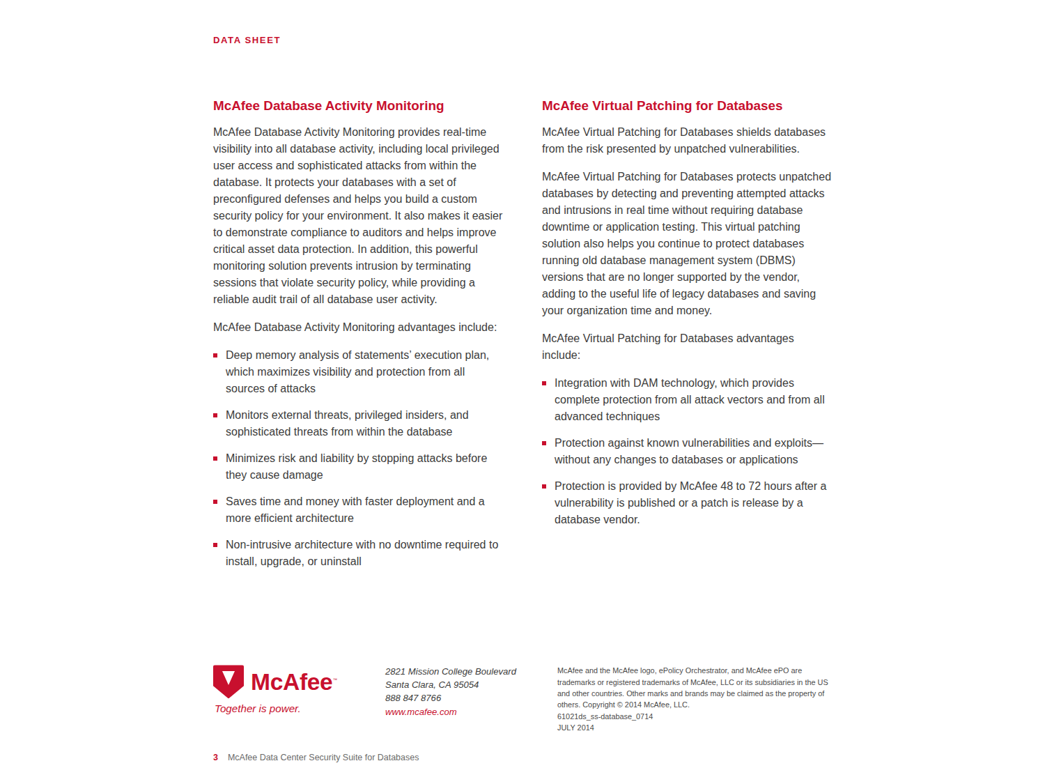Data Sheet
McAfee Database Activity Monitoring
McAfee Database Activity Monitoring provides real-time visibility into all database activity, including local privileged user access and sophisticated attacks from within the database. It protects your databases with a set of preconfigured defenses and helps you build a custom security policy for your environment. It also makes it easier to demonstrate compliance to auditors and helps improve critical asset data protection. In addition, this powerful monitoring solution prevents intrusion by terminating sessions that violate security policy, while providing a reliable audit trail of all database user activity.
McAfee Database Activity Monitoring advantages include:
Deep memory analysis of statements’ execution plan, which maximizes visibility and protection from all sources of attacks
Monitors external threats, privileged insiders, and sophisticated threats from within the database
Minimizes risk and liability by stopping attacks before they cause damage
Saves time and money with faster deployment and a more efficient architecture
Non-intrusive architecture with no downtime required to install, upgrade, or uninstall
McAfee Virtual Patching for Databases
McAfee Virtual Patching for Databases shields databases from the risk presented by unpatched vulnerabilities.
McAfee Virtual Patching for Databases protects unpatched databases by detecting and preventing attempted attacks and intrusions in real time without requiring database downtime or application testing. This virtual patching solution also helps you continue to protect databases running old database management system (DBMS) versions that are no longer supported by the vendor, adding to the useful life of legacy databases and saving your organization time and money.
McAfee Virtual Patching for Databases advantages include:
Integration with DAM technology, which provides complete protection from all attack vectors and from all advanced techniques
Protection against known vulnerabilities and exploits—without any changes to databases or applications
Protection is provided by McAfee 48 to 72 hours after a vulnerability is published or a patch is release by a database vendor.
McAfee™
Together is power.
2821 Mission College Boulevard
Santa Clara, CA 95054
888 847 8766
www.mcafee.com
McAfee and the McAfee logo, ePolicy Orchestrator, and McAfee ePO are trademarks or registered trademarks of McAfee, LLC or its subsidiaries in the US and other countries. Other marks and brands may be claimed as the property of others. Copyright © 2014 McAfee, LLC.
61021ds_ss-database_0714
JULY 2014
3 McAfee Data Center Security Suite for Databases